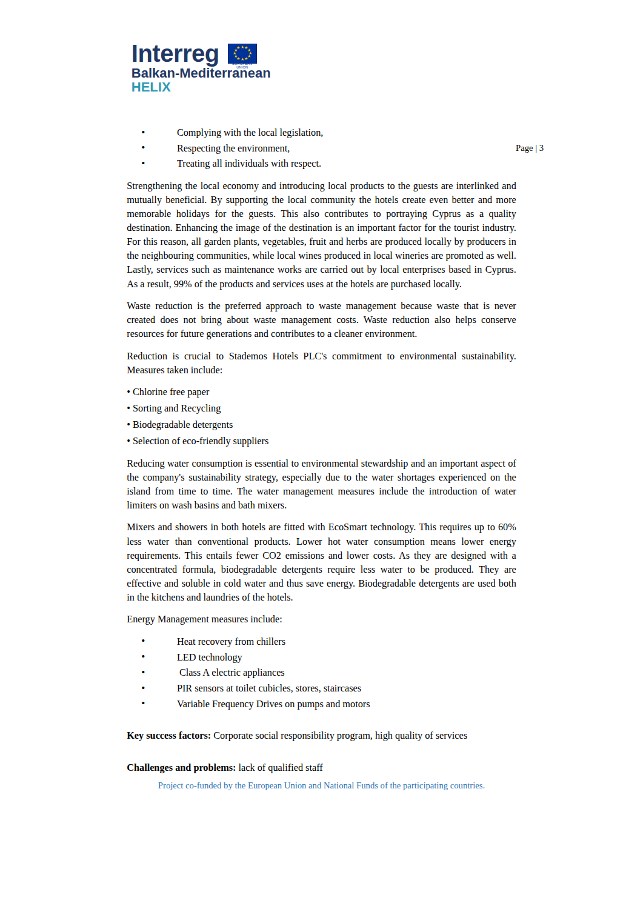Interreg ★ ★ ★ ★ ★ ★ ★ ★ ★ ★ ★ ★ EUROPEAN UNION
Balkan-Mediterranean
HELIX
Page | 3
Complying with the local legislation,
Respecting the environment,
Treating all individuals with respect.
Strengthening the local economy and introducing local products to the guests are interlinked and mutually beneficial. By supporting the local community the hotels create even better and more memorable holidays for the guests. This also contributes to portraying Cyprus as a quality destination. Enhancing the image of the destination is an important factor for the tourist industry. For this reason, all garden plants, vegetables, fruit and herbs are produced locally by producers in the neighbouring communities, while local wines produced in local wineries are promoted as well. Lastly, services such as maintenance works are carried out by local enterprises based in Cyprus. As a result, 99% of the products and services uses at the hotels are purchased locally.
Waste reduction is the preferred approach to waste management because waste that is never created does not bring about waste management costs. Waste reduction also helps conserve resources for future generations and contributes to a cleaner environment.
Reduction is crucial to Stademos Hotels PLC's commitment to environmental sustainability. Measures taken include:
• Chlorine free paper
• Sorting and Recycling
• Biodegradable detergents
• Selection of eco-friendly suppliers
Reducing water consumption is essential to environmental stewardship and an important aspect of the company's sustainability strategy, especially due to the water shortages experienced on the island from time to time. The water management measures include the introduction of water limiters on wash basins and bath mixers.
Mixers and showers in both hotels are fitted with EcoSmart technology. This requires up to 60% less water than conventional products. Lower hot water consumption means lower energy requirements. This entails fewer CO2 emissions and lower costs. As they are designed with a concentrated formula, biodegradable detergents require less water to be produced. They are effective and soluble in cold water and thus save energy. Biodegradable detergents are used both in the kitchens and laundries of the hotels.
Energy Management measures include:
Heat recovery from chillers
LED technology
Class A electric appliances
PIR sensors at toilet cubicles, stores, staircases
Variable Frequency Drives on pumps and motors
Key success factors: Corporate social responsibility program, high quality of services
Challenges and problems: lack of qualified staff
Project co-funded by the European Union and National Funds of the participating countries.